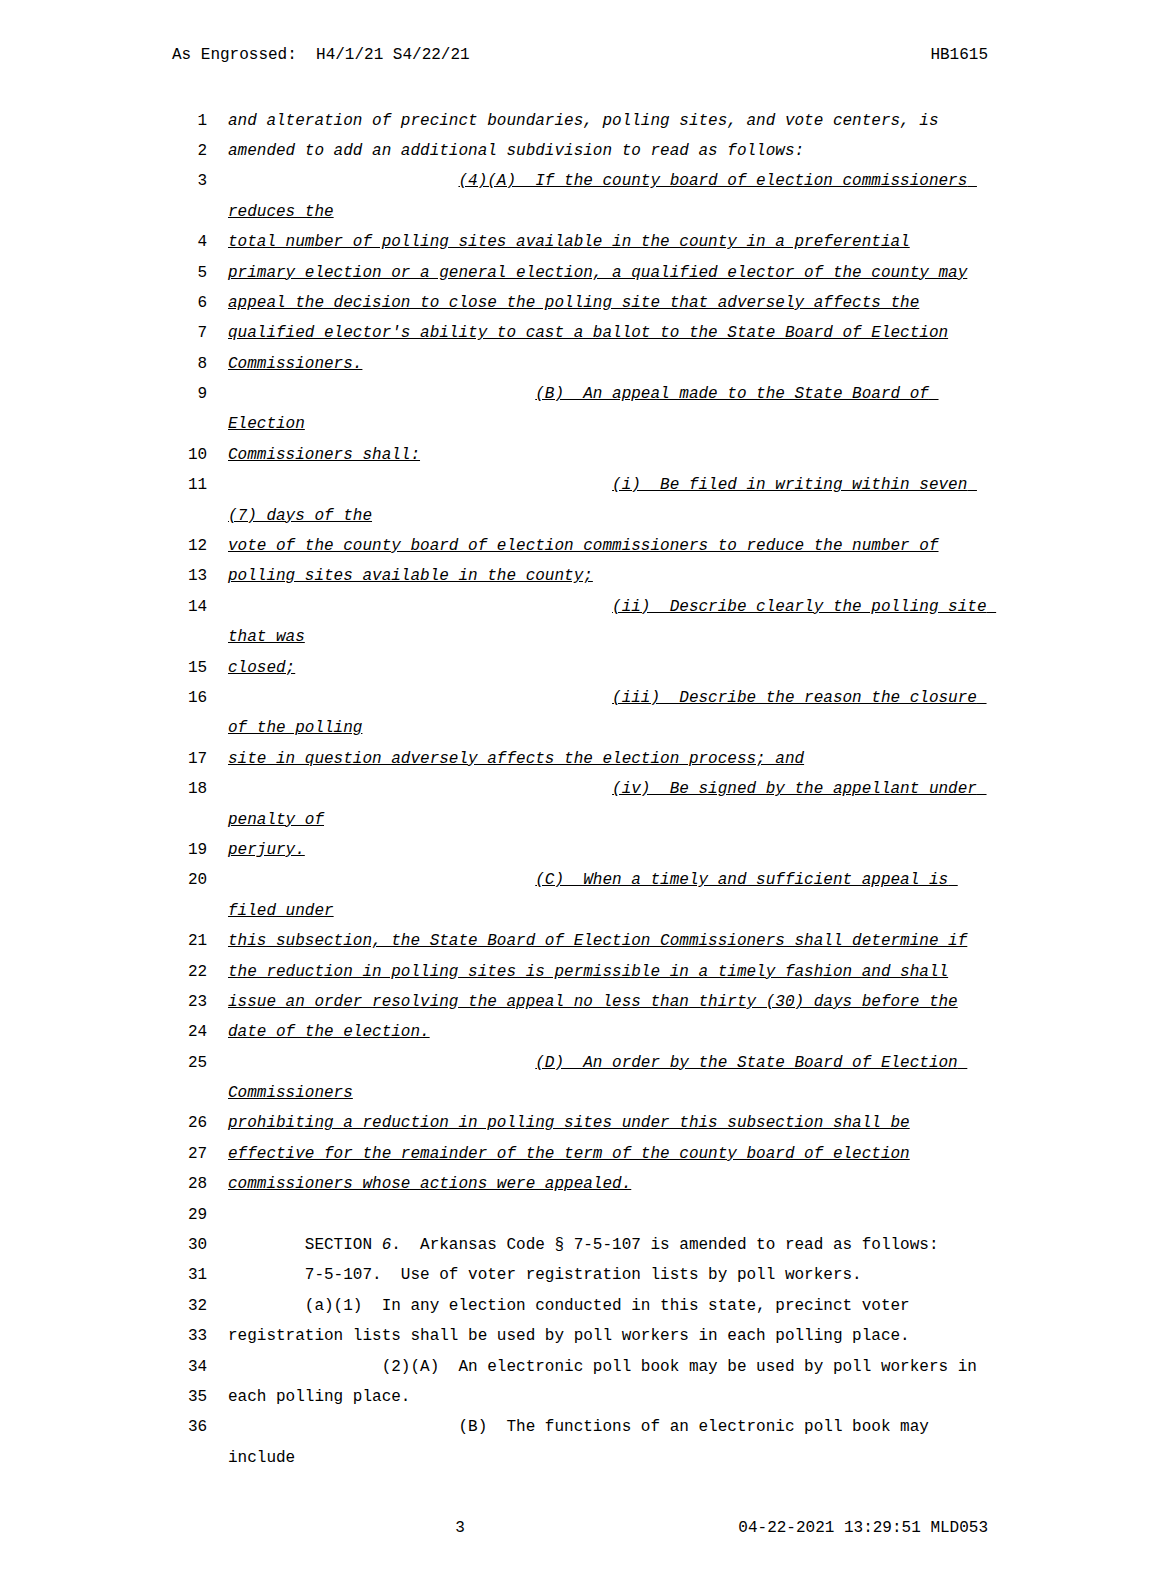As Engrossed: H4/1/21 S4/22/21 HB1615
and alteration of precinct boundaries, polling sites, and vote centers, is
amended to add an additional subdivision to read as follows:
(4)(A) If the county board of election commissioners reduces the
total number of polling sites available in the county in a preferential
primary election or a general election, a qualified elector of the county may
appeal the decision to close the polling site that adversely affects the
qualified elector's ability to cast a ballot to the State Board of Election
Commissioners.
(B) An appeal made to the State Board of Election
Commissioners shall:
(i) Be filed in writing within seven (7) days of the
vote of the county board of election commissioners to reduce the number of
polling sites available in the county;
(ii) Describe clearly the polling site that was
closed;
(iii) Describe the reason the closure of the polling
site in question adversely affects the election process; and
(iv) Be signed by the appellant under penalty of
perjury.
(C) When a timely and sufficient appeal is filed under
this subsection, the State Board of Election Commissioners shall determine if
the reduction in polling sites is permissible in a timely fashion and shall
issue an order resolving the appeal no less than thirty (30) days before the
date of the election.
(D) An order by the State Board of Election Commissioners
prohibiting a reduction in polling sites under this subsection shall be
effective for the remainder of the term of the county board of election
commissioners whose actions were appealed.
SECTION 6. Arkansas Code § 7-5-107 is amended to read as follows:
7-5-107. Use of voter registration lists by poll workers.
(a)(1) In any election conducted in this state, precinct voter
registration lists shall be used by poll workers in each polling place.
(2)(A) An electronic poll book may be used by poll workers in
each polling place.
(B) The functions of an electronic poll book may include
3 04-22-2021 13:29:51 MLD053